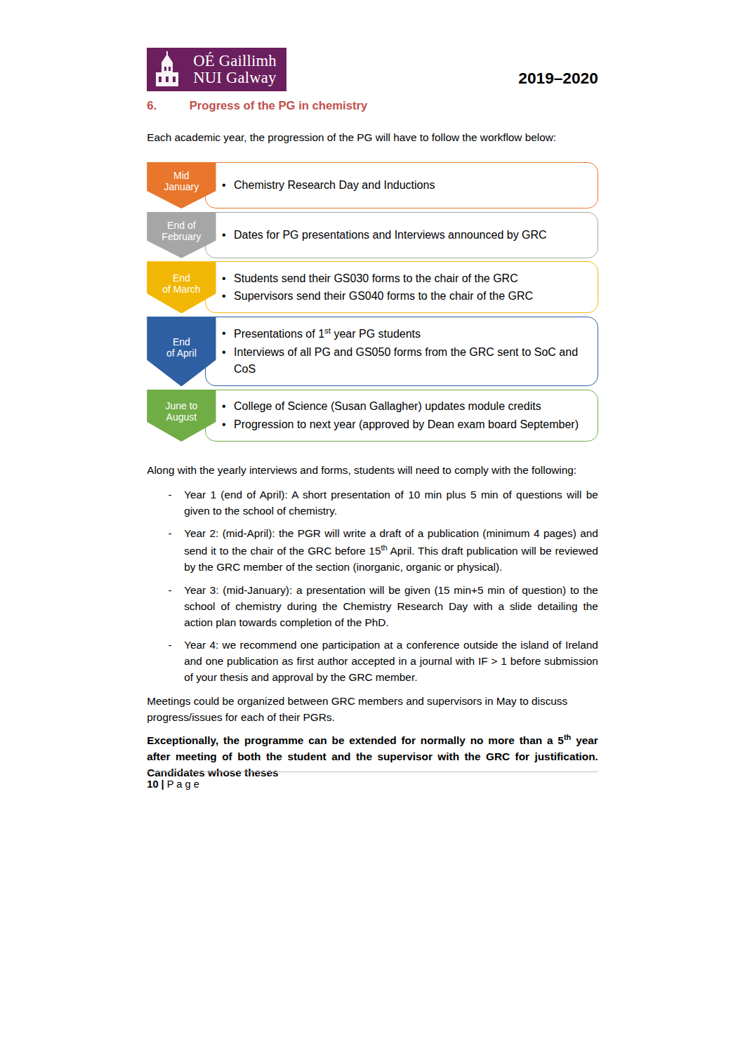OÉ Gaillimh NUI Galway
2019–2020
6. Progress of the PG in chemistry
Each academic year, the progression of the PG will have to follow the workflow below:
Mid
January
Chemistry Research Day and Inductions
End of
February
Dates for PG presentations and Interviews announced by GRC
End
of March
Students send their GS030 forms to the chair of the GRC
Supervisors send their GS040 forms to the chair of the GRC
End
of April
Presentations of 1st year PG students
Interviews of all PG and GS050 forms from the GRC sent to SoC and CoS
June to
August
College of Science (Susan Gallagher) updates module credits
Progression to next year (approved by Dean exam board September)
Along with the yearly interviews and forms, students will need to comply with the following:
Year 1 (end of April): A short presentation of 10 min plus 5 min of questions will be given to the school of chemistry.
Year 2: (mid-April): the PGR will write a draft of a publication (minimum 4 pages) and send it to the chair of the GRC before 15th April. This draft publication will be reviewed by the GRC member of the section (inorganic, organic or physical).
Year 3: (mid-January): a presentation will be given (15 min+5 min of question) to the school of chemistry during the Chemistry Research Day with a slide detailing the action plan towards completion of the PhD.
Year 4: we recommend one participation at a conference outside the island of Ireland and one publication as first author accepted in a journal with IF > 1 before submission of your thesis and approval by the GRC member.
Meetings could be organized between GRC members and supervisors in May to discuss
progress/issues for each of their PGRs.
Exceptionally, the programme can be extended for normally no more than a 5th year after meeting of both the student and the supervisor with the GRC for justification. Candidates whose theses
10 | P a g e